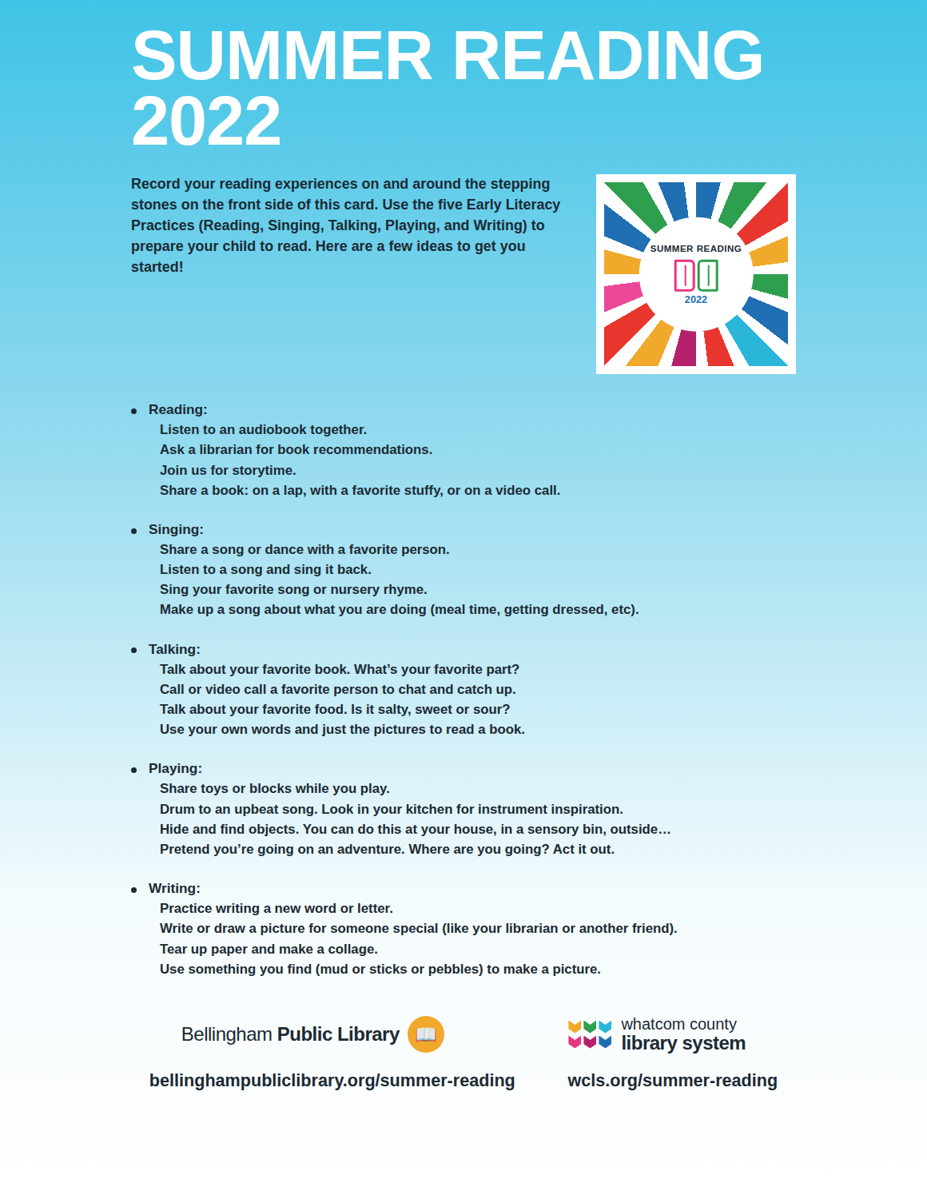Summer Reading 2022
Record your reading experiences on and around the stepping stones on the front side of this card. Use the five Early Literacy Practices (Reading, Singing, Talking, Playing, and Writing) to prepare your child to read. Here are a few ideas to get you started!
Summer Reading 2022
Reading:
Listen to an audiobook together.
Ask a librarian for book recommendations.
Join us for storytime.
Share a book: on a lap, with a favorite stuffy, or on a video call.
Singing:
Share a song or dance with a favorite person.
Listen to a song and sing it back.
Sing your favorite song or nursery rhyme.
Make up a song about what you are doing (meal time, getting dressed, etc).
Talking:
Talk about your favorite book. What’s your favorite part?
Call or video call a favorite person to chat and catch up.
Talk about your favorite food. Is it salty, sweet or sour?
Use your own words and just the pictures to read a book.
Playing:
Share toys or blocks while you play.
Drum to an upbeat song. Look in your kitchen for instrument inspiration.
Hide and find objects. You can do this at your house, in a sensory bin, outside…
Pretend you’re going on an adventure. Where are you going? Act it out.
Writing:
Practice writing a new word or letter.
Write or draw a picture for someone special (like your librarian or another friend).
Tear up paper and make a collage.
Use something you find (mud or sticks or pebbles) to make a picture.
Bellingham Public Library 📖
whatcom county
library system
bellinghampubliclibrary.org/summer-reading wcls.org/summer-reading